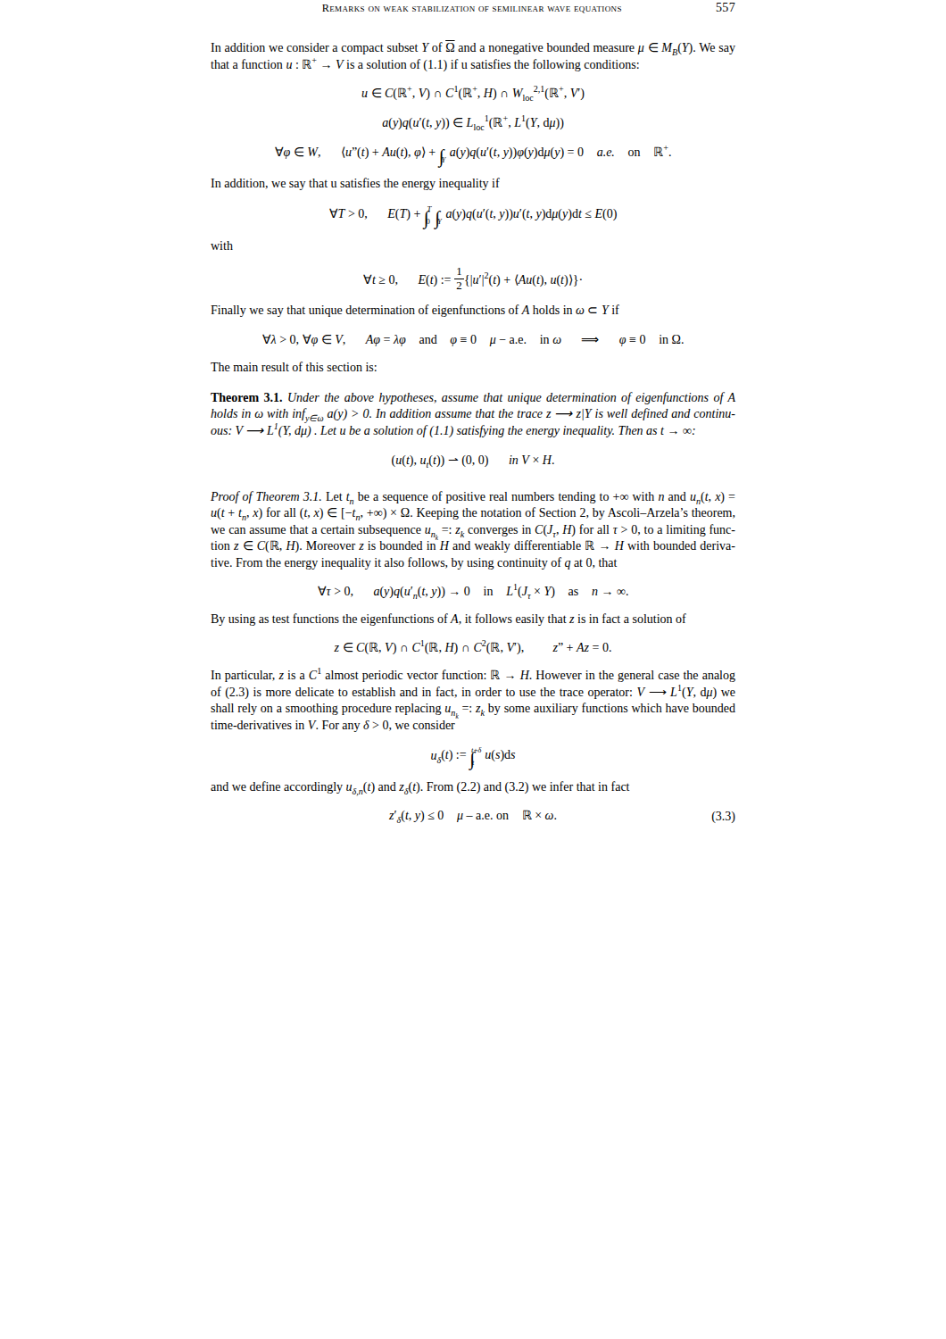Remarks on weak stabilization of semilinear wave equations 557
In addition we consider a compact subset Y of Ω and a nonegative bounded measure μ ∈ MB(Y). We say that a function u : ℝ+ → V is a solution of (1.1) if u satisfies the following conditions:
u ∈ C(ℝ+, V) ∩ C1(ℝ+, H) ∩ Wloc2,1(ℝ+, V′)
a(y)q(u′(t, y)) ∈ Lloc1(ℝ+, L1(Y, dμ))
∀φ ∈ W, ⟨u”(t) + Au(t), φ⟩ + ∫Y a(y)q(u′(t, y))φ(y)dμ(y) = 0 a.e. on ℝ+.
In addition, we say that u satisfies the energy inequality if
∀T > 0, E(T) + ∫0 T ∫Y a(y)q(u′(t, y))u′(t, y)dμ(y)dt ≤ E(0)
with
∀t ≥ 0, E(t) := 12{|u′|2(t) + ⟨Au(t), u(t)⟩}·
Finally we say that unique determination of eigenfunctions of A holds in ω ⊂ Y if
∀λ > 0, ∀φ ∈ V, Aφ = λφ and φ ≡ 0 μ − a.e. in ω ⟹ φ ≡ 0 in Ω.
The main result of this section is:
Theorem 3.1. Under the above hypotheses, assume that unique determination of eigenfunctions of A holds in ω with infy∈ω a(y) > 0. In addition assume that the trace z ⟶ z|Y is well defined and continuous: V ⟶ L1(Y, dμ) . Let u be a solution of (1.1) satisfying the energy inequality. Then as t → ∞:
(u(t), ut(t)) ⇀ (0, 0) in V × H.
Proof of Theorem 3.1. Let tn be a sequence of positive real numbers tending to +∞ with n and un(t, x) = u(t + tn, x) for all (t, x) ∈ [−tn, +∞) × Ω. Keeping the notation of Section 2, by Ascoli–Arzela’s theorem, we can assume that a certain subsequence unk =: zk converges in C(Jτ, H) for all τ > 0, to a limiting function z ∈ C(ℝ, H). Moreover z is bounded in H and weakly differentiable ℝ → H with bounded derivative. From the energy inequality it also follows, by using continuity of q at 0, that
∀τ > 0, a(y)q(u′n(t, y)) → 0 in L1(Jτ × Y) as n → ∞.
By using as test functions the eigenfunctions of A, it follows easily that z is in fact a solution of
z ∈ C(ℝ, V) ∩ C1(ℝ, H) ∩ C2(ℝ, V′), z” + Az = 0.
In particular, z is a C1 almost periodic vector function: ℝ → H. However in the general case the analog of (2.3) is more delicate to establish and in fact, in order to use the trace operator: V ⟶ L1(Y, dμ) we shall rely on a smoothing procedure replacing unk =: zk by some auxiliary functions which have bounded time-derivatives in V. For any δ > 0, we consider
uδ(t) := ∫tt+δ u(s)ds
and we define accordingly uδ,n(t) and zδ(t). From (2.2) and (3.2) we infer that in fact
z′δ(t, y) ≤ 0 μ – a.e. on ℝ × ω. (3.3)